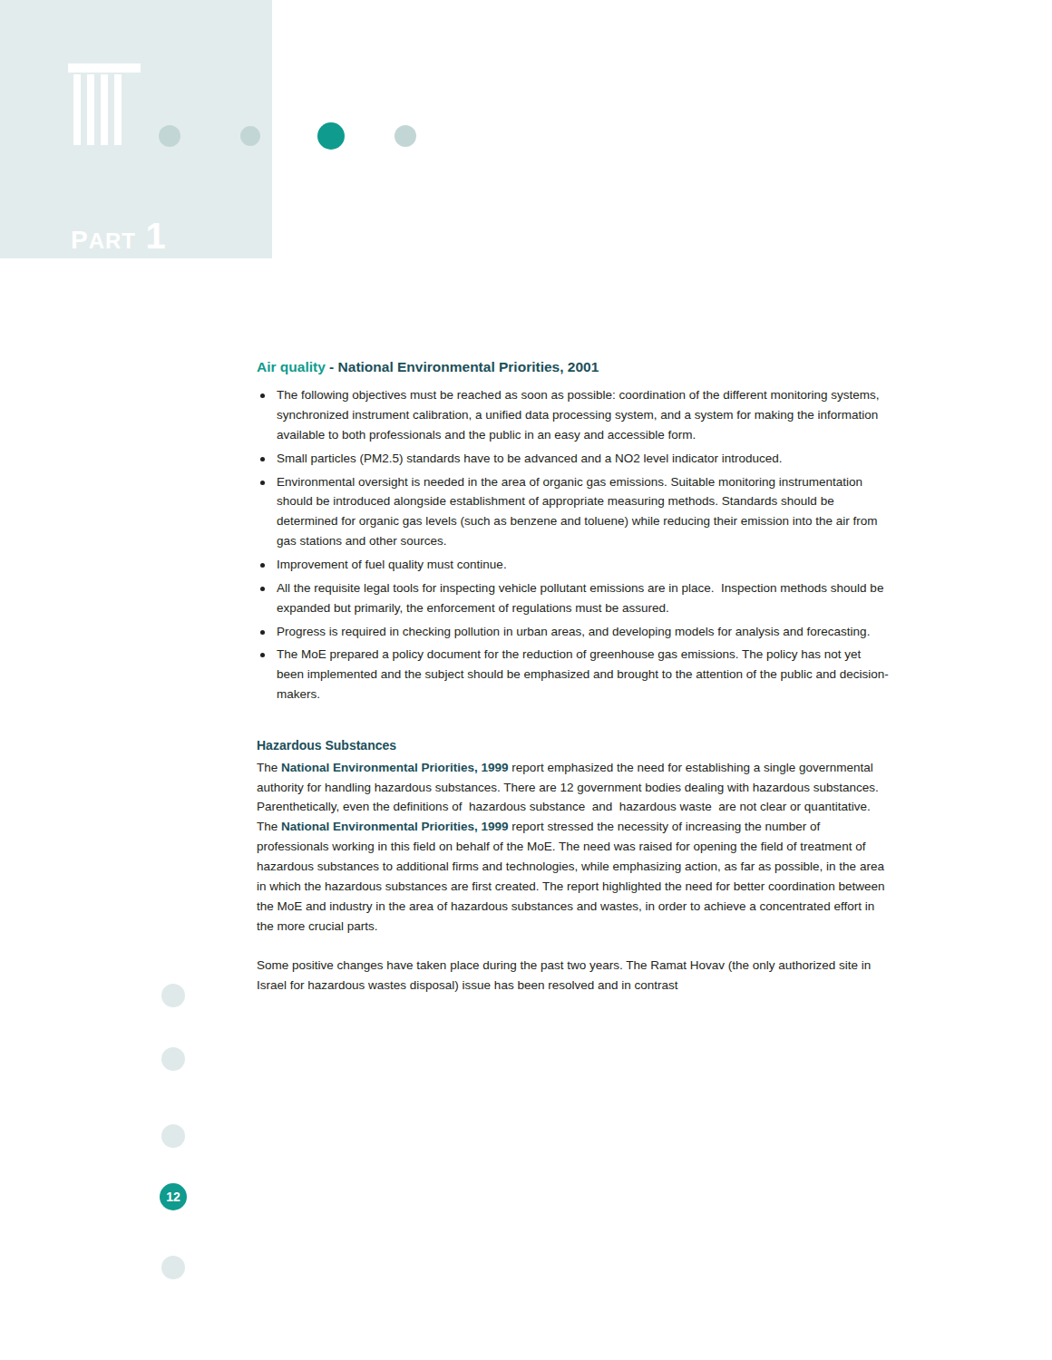PART 1
12
Air quality - National Environmental Priorities, 2001
The following objectives must be reached as soon as possible: coordination of the different monitoring systems, synchronized instrument calibration, a unified data processing system, and a system for making the information available to both professionals and the public in an easy and accessible form.
Small particles (PM2.5) standards have to be advanced and a NO2 level indicator introduced.
Environmental oversight is needed in the area of organic gas emissions. Suitable monitoring instrumentation should be introduced alongside establishment of appropriate measuring methods. Standards should be determined for organic gas levels (such as benzene and toluene) while reducing their emission into the air from gas stations and other sources.
Improvement of fuel quality must continue.
All the requisite legal tools for inspecting vehicle pollutant emissions are in place. Inspection methods should be expanded but primarily, the enforcement of regulations must be assured.
Progress is required in checking pollution in urban areas, and developing models for analysis and forecasting.
The MoE prepared a policy document for the reduction of greenhouse gas emissions. The policy has not yet been implemented and the subject should be emphasized and brought to the attention of the public and decision-makers.
Hazardous Substances
The National Environmental Priorities, 1999 report emphasized the need for establishing a single governmental authority for handling hazardous substances. There are 12 government bodies dealing with hazardous substances. Parenthetically, even the definitions of hazardous substance and hazardous waste are not clear or quantitative. The National Environmental Priorities, 1999 report stressed the necessity of increasing the number of professionals working in this field on behalf of the MoE. The need was raised for opening the field of treatment of hazardous substances to additional firms and technologies, while emphasizing action, as far as possible, in the area in which the hazardous substances are first created. The report highlighted the need for better coordination between the MoE and industry in the area of hazardous substances and wastes, in order to achieve a concentrated effort in the more crucial parts.
Some positive changes have taken place during the past two years. The Ramat Hovav (the only authorized site in Israel for hazardous wastes disposal) issue has been resolved and in contrast